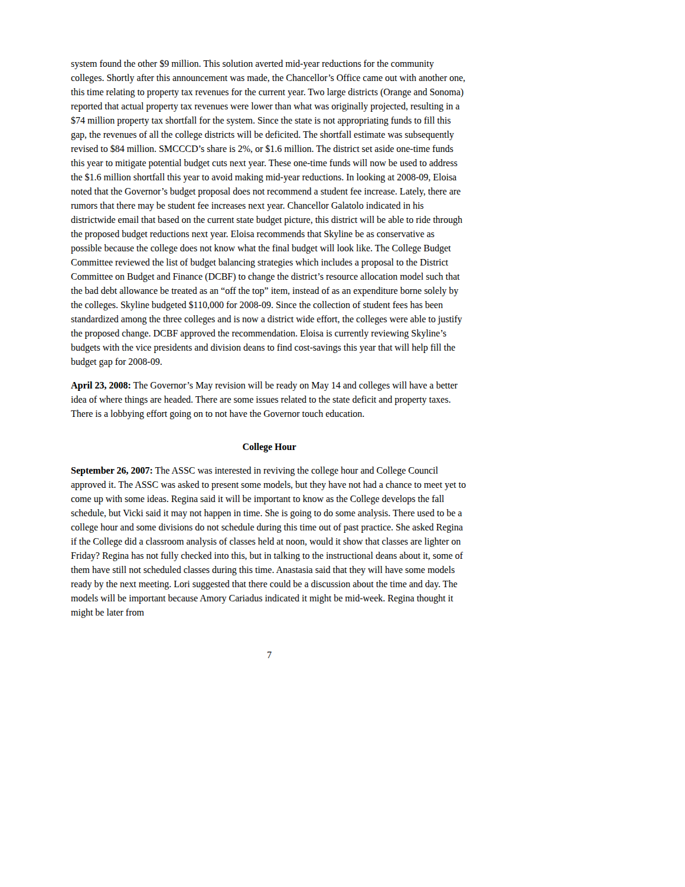system found the other $9 million. This solution averted mid-year reductions for the community colleges. Shortly after this announcement was made, the Chancellor’s Office came out with another one, this time relating to property tax revenues for the current year. Two large districts (Orange and Sonoma) reported that actual property tax revenues were lower than what was originally projected, resulting in a $74 million property tax shortfall for the system. Since the state is not appropriating funds to fill this gap, the revenues of all the college districts will be deficited. The shortfall estimate was subsequently revised to $84 million. SMCCCD’s share is 2%, or $1.6 million. The district set aside one-time funds this year to mitigate potential budget cuts next year. These one-time funds will now be used to address the $1.6 million shortfall this year to avoid making mid-year reductions. In looking at 2008-09, Eloisa noted that the Governor’s budget proposal does not recommend a student fee increase. Lately, there are rumors that there may be student fee increases next year. Chancellor Galatolo indicated in his districtwide email that based on the current state budget picture, this district will be able to ride through the proposed budget reductions next year. Eloisa recommends that Skyline be as conservative as possible because the college does not know what the final budget will look like. The College Budget Committee reviewed the list of budget balancing strategies which includes a proposal to the District Committee on Budget and Finance (DCBF) to change the district’s resource allocation model such that the bad debt allowance be treated as an “off the top” item, instead of as an expenditure borne solely by the colleges. Skyline budgeted $110,000 for 2008-09. Since the collection of student fees has been standardized among the three colleges and is now a district wide effort, the colleges were able to justify the proposed change. DCBF approved the recommendation. Eloisa is currently reviewing Skyline’s budgets with the vice presidents and division deans to find cost-savings this year that will help fill the budget gap for 2008-09.
April 23, 2008: The Governor’s May revision will be ready on May 14 and colleges will have a better idea of where things are headed. There are some issues related to the state deficit and property taxes. There is a lobbying effort going on to not have the Governor touch education.
College Hour
September 26, 2007: The ASSC was interested in reviving the college hour and College Council approved it. The ASSC was asked to present some models, but they have not had a chance to meet yet to come up with some ideas. Regina said it will be important to know as the College develops the fall schedule, but Vicki said it may not happen in time. She is going to do some analysis. There used to be a college hour and some divisions do not schedule during this time out of past practice. She asked Regina if the College did a classroom analysis of classes held at noon, would it show that classes are lighter on Friday? Regina has not fully checked into this, but in talking to the instructional deans about it, some of them have still not scheduled classes during this time. Anastasia said that they will have some models ready by the next meeting. Lori suggested that there could be a discussion about the time and day. The models will be important because Amory Cariadus indicated it might be mid-week. Regina thought it might be later from
7